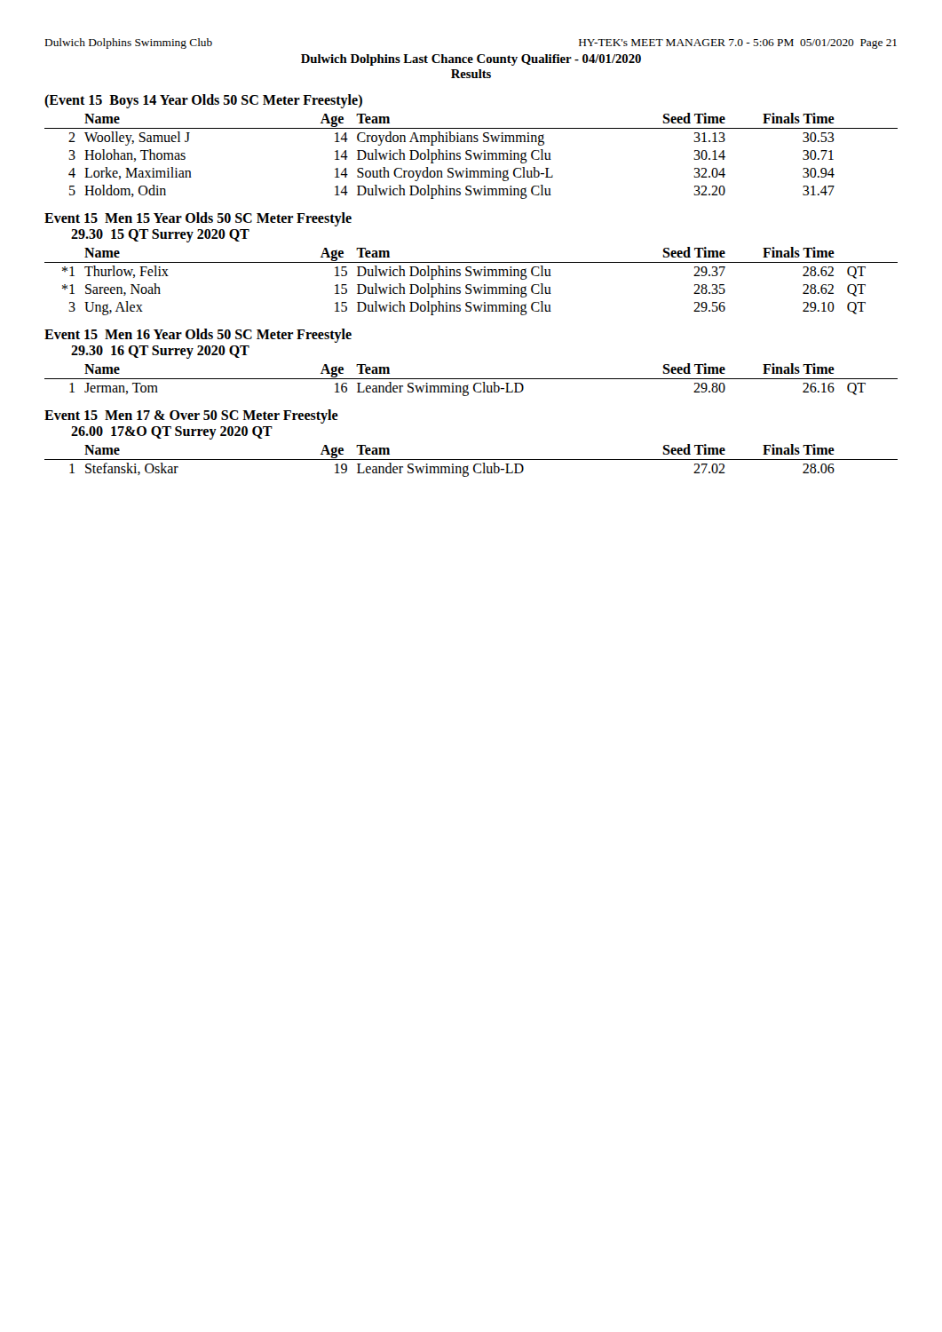Dulwich Dolphins Swimming Club HY-TEK's MEET MANAGER 7.0 - 5:06 PM 05/01/2020 Page 21
Dulwich Dolphins Last Chance County Qualifier - 04/01/2020
Results
(Event 15 Boys 14 Year Olds 50 SC Meter Freestyle)
| | Name | Age | Team | Seed Time | Finals Time | |
| --- | --- | --- | --- | --- | --- | --- |
| 2 | Woolley, Samuel J | 14 | Croydon Amphibians Swimming | 31.13 | 30.53 | |
| 3 | Holohan, Thomas | 14 | Dulwich Dolphins Swimming Clu | 30.14 | 30.71 | |
| 4 | Lorke, Maximilian | 14 | South Croydon Swimming Club-L | 32.04 | 30.94 | |
| 5 | Holdom, Odin | 14 | Dulwich Dolphins Swimming Clu | 32.20 | 31.47 | |
Event 15 Men 15 Year Olds 50 SC Meter Freestyle
29.30 15 QT Surrey 2020 QT
| | Name | Age | Team | Seed Time | Finals Time | |
| --- | --- | --- | --- | --- | --- | --- |
| *1 | Thurlow, Felix | 15 | Dulwich Dolphins Swimming Clu | 29.37 | 28.62 | QT |
| *1 | Sareen, Noah | 15 | Dulwich Dolphins Swimming Clu | 28.35 | 28.62 | QT |
| 3 | Ung, Alex | 15 | Dulwich Dolphins Swimming Clu | 29.56 | 29.10 | QT |
Event 15 Men 16 Year Olds 50 SC Meter Freestyle
29.30 16 QT Surrey 2020 QT
| | Name | Age | Team | Seed Time | Finals Time | |
| --- | --- | --- | --- | --- | --- | --- |
| 1 | Jerman, Tom | 16 | Leander Swimming Club-LD | 29.80 | 26.16 | QT |
Event 15 Men 17 & Over 50 SC Meter Freestyle
26.00 17&O QT Surrey 2020 QT
| | Name | Age | Team | Seed Time | Finals Time | |
| --- | --- | --- | --- | --- | --- | --- |
| 1 | Stefanski, Oskar | 19 | Leander Swimming Club-LD | 27.02 | 28.06 | |